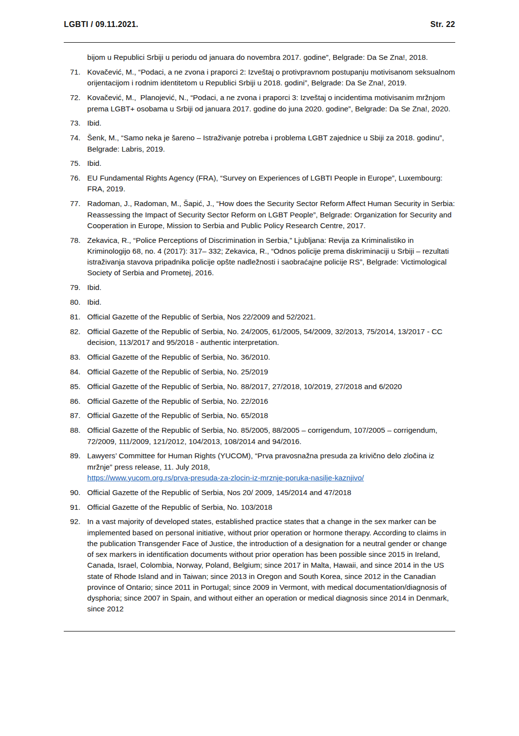LGBTI / 09.11.2021. Str. 22
bijom u Republici Srbiji u periodu od januara do novembra 2017. godine”, Belgrade: Da Se Zna!, 2018.
71. Kovačević, M., “Podaci, a ne zvona i praporci 2: Izveštaj o protivpravnom postupanju motivisanom seksualnom orijentacijom i rodnim identitetom u Republici Srbiji u 2018. godini”, Belgrade: Da Se Zna!, 2019.
72. Kovačević, M., Planojević, N., “Podaci, a ne zvona i praporci 3: Izveštaj o incidentima motivisanim mržnjom prema LGBT+ osobama u Srbiji od januara 2017. godine do juna 2020. godine”, Belgrade: Da Se Zna!, 2020.
73. Ibid.
74. Šenk, M., “Samo neka je šareno – Istraživanje potreba i problema LGBT zajednice u Sbiji za 2018. godinu”, Belgrade: Labris, 2019.
75. Ibid.
76. EU Fundamental Rights Agency (FRA), “Survey on Experiences of LGBTI People in Europe”, Luxembourg: FRA, 2019.
77. Radoman, J., Radoman, M., Šapić, J., “How does the Security Sector Reform Affect Human Security in Serbia: Reassessing the Impact of Security Sector Reform on LGBT People”, Belgrade: Organization for Security and Cooperation in Europe, Mission to Serbia and Public Policy Research Centre, 2017.
78. Zekavica, R., “Police Perceptions of Discrimination in Serbia,” Ljubljana: Revija za Kriminalistiko in Kriminologijo 68, no. 4 (2017): 317– 332; Zekavica, R., “Odnos policije prema diskriminaciji u Srbiji – rezultati istraživanja stavova pripadnika policije opšte nadležnosti i saobraćajne policije RS”, Belgrade: Victimological Society of Serbia and Prometej, 2016.
79. Ibid.
80. Ibid.
81. Official Gazette of the Republic of Serbia, Nos 22/2009 and 52/2021.
82. Official Gazette of the Republic of Serbia, No. 24/2005, 61/2005, 54/2009, 32/2013, 75/2014, 13/2017 - CC decision, 113/2017 and 95/2018 - authentic interpretation.
83. Official Gazette of the Republic of Serbia, No. 36/2010.
84. Official Gazette of the Republic of Serbia, No. 25/2019
85. Official Gazette of the Republic of Serbia, No. 88/2017, 27/2018, 10/2019, 27/2018 and 6/2020
86. Official Gazette of the Republic of Serbia, No. 22/2016
87. Official Gazette of the Republic of Serbia, No. 65/2018
88. Official Gazette of the Republic of Serbia, No. 85/2005, 88/2005 – corrigendum, 107/2005 – corrigendum, 72/2009, 111/2009, 121/2012, 104/2013, 108/2014 and 94/2016.
89. Lawyers’ Committee for Human Rights (YUCOM), “Prva pravosnažna presuda za krivično delo zločina iz mržnje” press release, 11. July 2018,
https://www.yucom.org.rs/prva-presuda-za-zlocin-iz-mrznje-poruka-nasilje-kaznjivo/
90. Official Gazette of the Republic of Serbia, Nos 20/ 2009, 145/2014 and 47/2018
91. Official Gazette of the Republic of Serbia, No. 103/2018
92. In a vast majority of developed states, established practice states that a change in the sex marker can be implemented based on personal initiative, without prior operation or hormone therapy. According to claims in the publication Transgender Face of Justice, the introduction of a designation for a neutral gender or change of sex markers in identification documents without prior operation has been possible since 2015 in Ireland, Canada, Israel, Colombia, Norway, Poland, Belgium; since 2017 in Malta, Hawaii, and since 2014 in the US state of Rhode Island and in Taiwan; since 2013 in Oregon and South Korea, since 2012 in the Canadian province of Ontario; since 2011 in Portugal; since 2009 in Vermont, with medical documentation/diagnosis of dysphoria; since 2007 in Spain, and without either an operation or medical diagnosis since 2014 in Denmark, since 2012